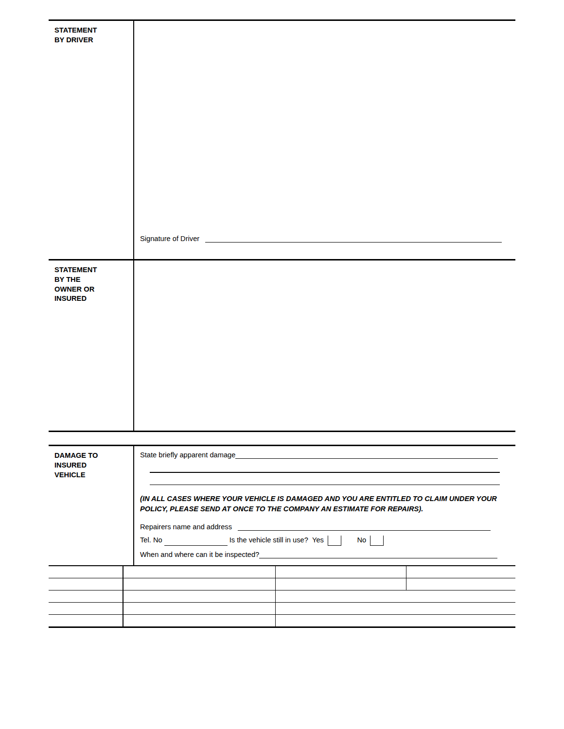| STATEMENT BY DRIVER | Signature of Driver |
| STATEMENT BY THE OWNER OR INSURED | |
| DAMAGE TO INSURED VEHICLE | State briefly apparent damage (In all cases where your vehicle is damaged and you are entitled to claim under your policy, please send at once to the Company an estimate for repairs). Repairers name and address Tel. No Is the vehicle still in use? Yes No When and where can it be inspected? |